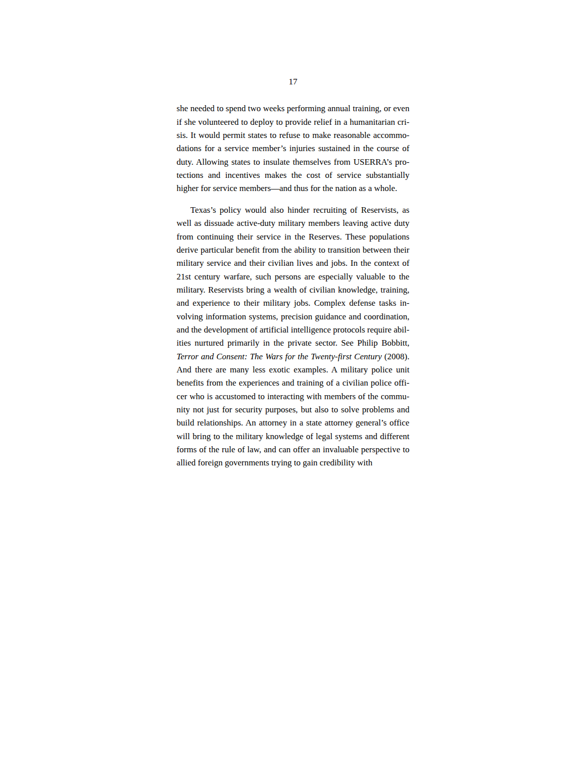17
she needed to spend two weeks performing annual training, or even if she volunteered to deploy to provide relief in a humanitarian crisis. It would permit states to refuse to make reasonable accommodations for a service member’s injuries sustained in the course of duty. Allowing states to insulate themselves from USERRA’s protections and incentives makes the cost of service substantially higher for service members—and thus for the nation as a whole.
Texas’s policy would also hinder recruiting of Reservists, as well as dissuade active-duty military members leaving active duty from continuing their service in the Reserves. These populations derive particular benefit from the ability to transition between their military service and their civilian lives and jobs. In the context of 21st century warfare, such persons are especially valuable to the military. Reservists bring a wealth of civilian knowledge, training, and experience to their military jobs. Complex defense tasks involving information systems, precision guidance and coordination, and the development of artificial intelligence protocols require abilities nurtured primarily in the private sector. See Philip Bobbitt, Terror and Consent: The Wars for the Twenty-first Century (2008). And there are many less exotic examples. A military police unit benefits from the experiences and training of a civilian police officer who is accustomed to interacting with members of the community not just for security purposes, but also to solve problems and build relationships. An attorney in a state attorney general’s office will bring to the military knowledge of legal systems and different forms of the rule of law, and can offer an invaluable perspective to allied foreign governments trying to gain credibility with